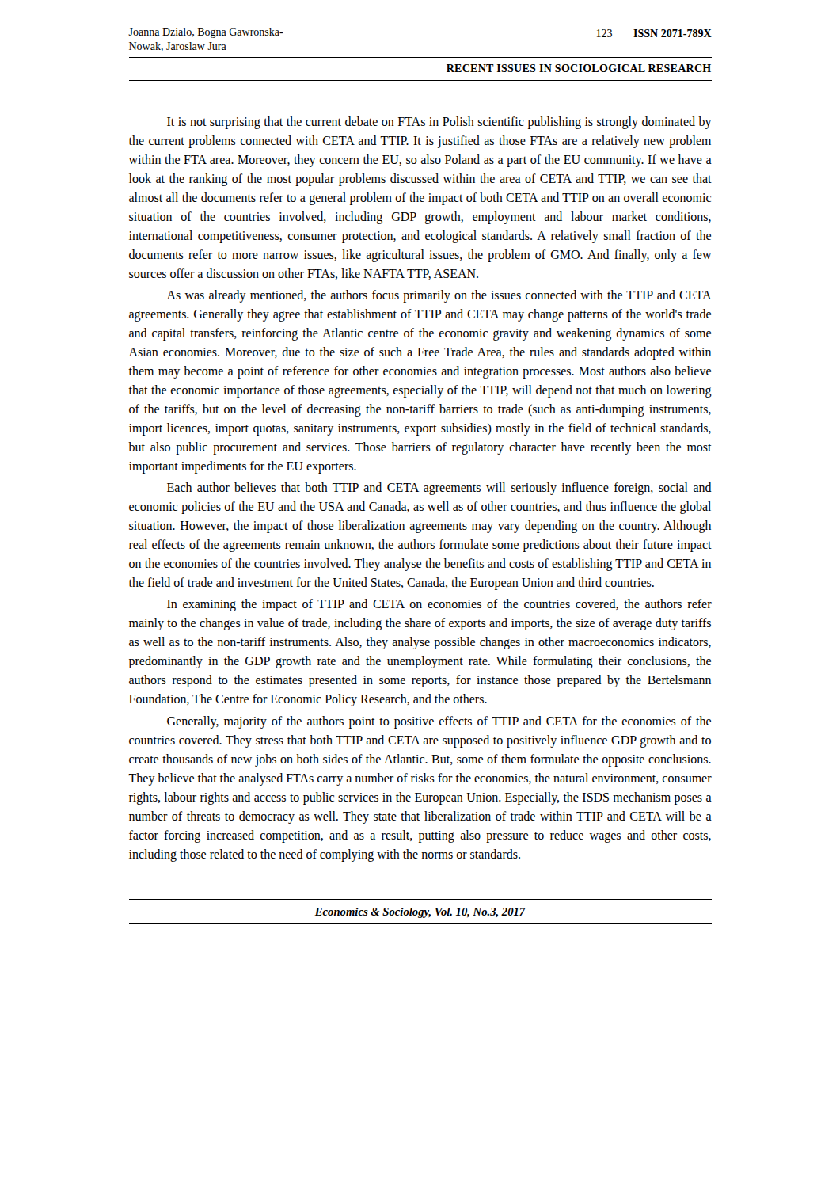Joanna Dzialo, Bogna Gawronska-
Nowak, Jaroslaw Jura
123
ISSN 2071-789X
RECENT ISSUES IN SOCIOLOGICAL RESEARCH
It is not surprising that the current debate on FTAs in Polish scientific publishing is strongly dominated by the current problems connected with CETA and TTIP. It is justified as those FTAs are a relatively new problem within the FTA area. Moreover, they concern the EU, so also Poland as a part of the EU community. If we have a look at the ranking of the most popular problems discussed within the area of CETA and TTIP, we can see that almost all the documents refer to a general problem of the impact of both CETA and TTIP on an overall economic situation of the countries involved, including GDP growth, employment and labour market conditions, international competitiveness, consumer protection, and ecological standards. A relatively small fraction of the documents refer to more narrow issues, like agricultural issues, the problem of GMO. And finally, only a few sources offer a discussion on other FTAs, like NAFTA TTP, ASEAN.
As was already mentioned, the authors focus primarily on the issues connected with the TTIP and CETA agreements. Generally they agree that establishment of TTIP and CETA may change patterns of the world's trade and capital transfers, reinforcing the Atlantic centre of the economic gravity and weakening dynamics of some Asian economies. Moreover, due to the size of such a Free Trade Area, the rules and standards adopted within them may become a point of reference for other economies and integration processes. Most authors also believe that the economic importance of those agreements, especially of the TTIP, will depend not that much on lowering of the tariffs, but on the level of decreasing the non-tariff barriers to trade (such as anti-dumping instruments, import licences, import quotas, sanitary instruments, export subsidies) mostly in the field of technical standards, but also public procurement and services. Those barriers of regulatory character have recently been the most important impediments for the EU exporters.
Each author believes that both TTIP and CETA agreements will seriously influence foreign, social and economic policies of the EU and the USA and Canada, as well as of other countries, and thus influence the global situation. However, the impact of those liberalization agreements may vary depending on the country. Although real effects of the agreements remain unknown, the authors formulate some predictions about their future impact on the economies of the countries involved. They analyse the benefits and costs of establishing TTIP and CETA in the field of trade and investment for the United States, Canada, the European Union and third countries.
In examining the impact of TTIP and CETA on economies of the countries covered, the authors refer mainly to the changes in value of trade, including the share of exports and imports, the size of average duty tariffs as well as to the non-tariff instruments. Also, they analyse possible changes in other macroeconomics indicators, predominantly in the GDP growth rate and the unemployment rate. While formulating their conclusions, the authors respond to the estimates presented in some reports, for instance those prepared by the Bertelsmann Foundation, The Centre for Economic Policy Research, and the others.
Generally, majority of the authors point to positive effects of TTIP and CETA for the economies of the countries covered. They stress that both TTIP and CETA are supposed to positively influence GDP growth and to create thousands of new jobs on both sides of the Atlantic. But, some of them formulate the opposite conclusions. They believe that the analysed FTAs carry a number of risks for the economies, the natural environment, consumer rights, labour rights and access to public services in the European Union. Especially, the ISDS mechanism poses a number of threats to democracy as well. They state that liberalization of trade within TTIP and CETA will be a factor forcing increased competition, and as a result, putting also pressure to reduce wages and other costs, including those related to the need of complying with the norms or standards.
Economics & Sociology, Vol. 10, No.3, 2017